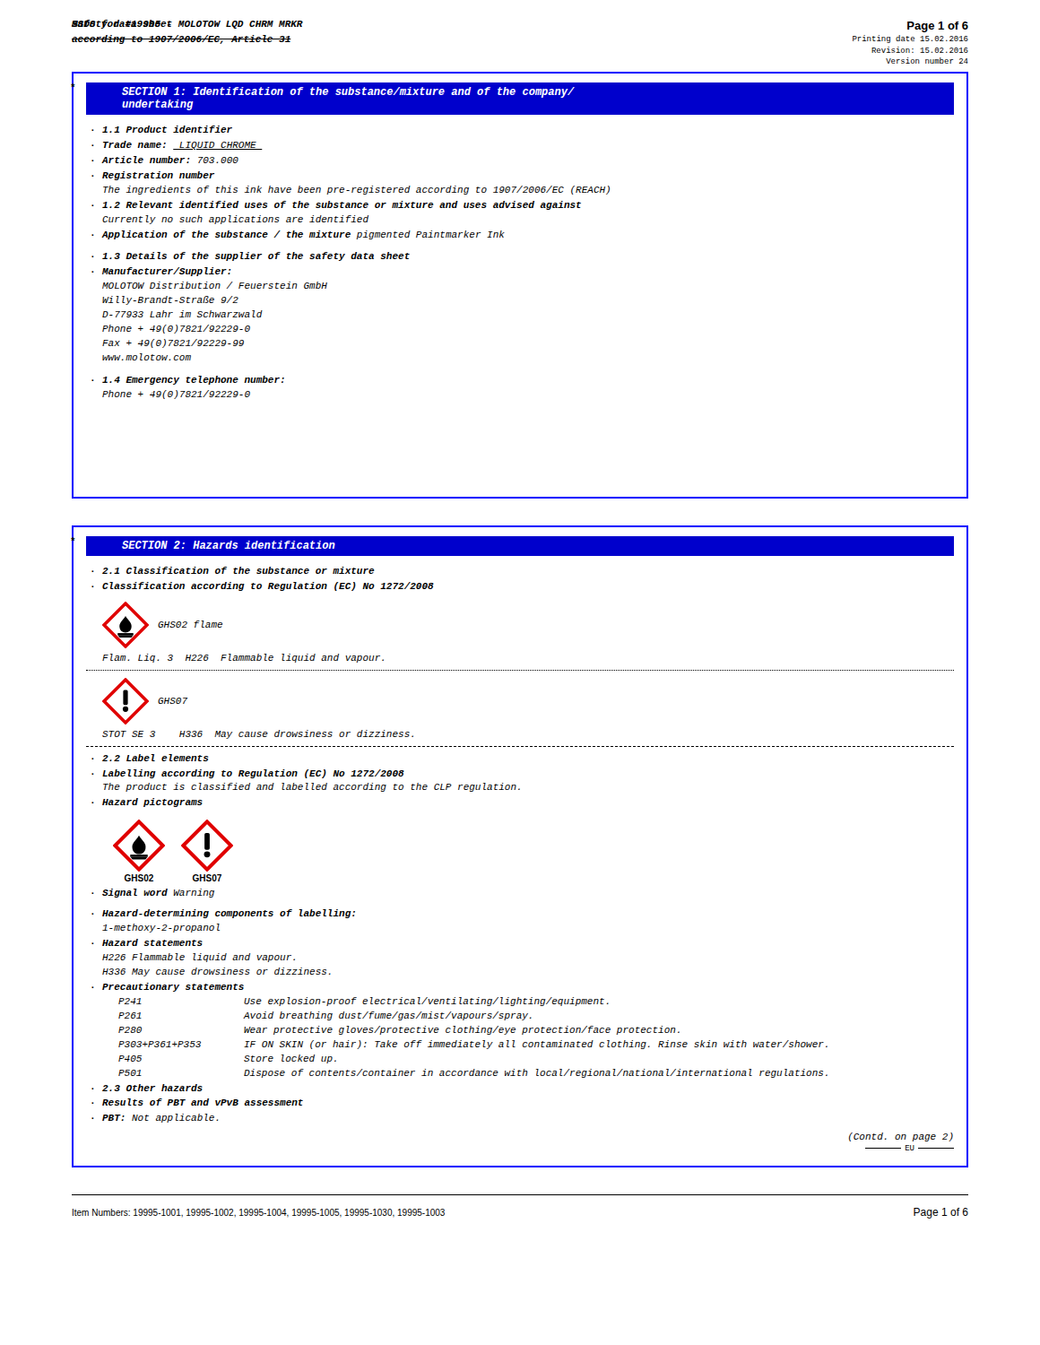Safety data sheet
MSDS for #19995 - MOLOTOW LQD CHRM MRKR
according to 1907/2006/EC, Article 31
Page 1 of 6
Printing date 15.02.2016
Revision: 15.02.2016
Version number 24
*
SECTION 1: Identification of the substance/mixture and of the company/
undertaking
1.1 Product identifier
Trade name: LIQUID CHROME
Article number: 703.000
Registration number
The ingredients of this ink have been pre-registered according to 1907/2006/EC (REACH)
1.2 Relevant identified uses of the substance or mixture and uses advised against
Currently no such applications are identified
Application of the substance / the mixture pigmented Paintmarker Ink
1.3 Details of the supplier of the safety data sheet
Manufacturer/Supplier:
MOLOTOW Distribution / Feuerstein GmbH
Willy-Brandt-Straße 9/2
D-77933 Lahr im Schwarzwald
Phone + 49(0)7821/92229-0
Fax + 49(0)7821/92229-99
www.molotow.com
1.4 Emergency telephone number:
Phone + 49(0)7821/92229-0
*
SECTION 2: Hazards identification
2.1 Classification of the substance or mixture
Classification according to Regulation (EC) No 1272/2008
GHS02 flame
Flam. Liq. 3 H226 Flammable liquid and vapour.
GHS07
STOT SE 3 H336 May cause drowsiness or dizziness.
2.2 Label elements
Labelling according to Regulation (EC) No 1272/2008
The product is classified and labelled according to the CLP regulation.
Hazard pictograms
GHS02
GHS07
Signal word Warning
Hazard-determining components of labelling:
1-methoxy-2-propanol
Hazard statements
H226 Flammable liquid and vapour.
H336 May cause drowsiness or dizziness.
Precautionary statements
| P241 | Use explosion-proof electrical/ventilating/lighting/equipment. |
| P261 | Avoid breathing dust/fume/gas/mist/vapours/spray. |
| P280 | Wear protective gloves/protective clothing/eye protection/face protection. |
| P303+P361+P353 | IF ON SKIN (or hair): Take off immediately all contaminated clothing. Rinse skin with water/shower. |
| P405 | Store locked up. |
| P501 | Dispose of contents/container in accordance with local/regional/national/international regulations. |
2.3 Other hazards
Results of PBT and vPvB assessment
PBT: Not applicable.
(Contd. on page 2)
EU
Item Numbers: 19995-1001, 19995-1002, 19995-1004, 19995-1005, 19995-1030, 19995-1003
Page 1 of 6